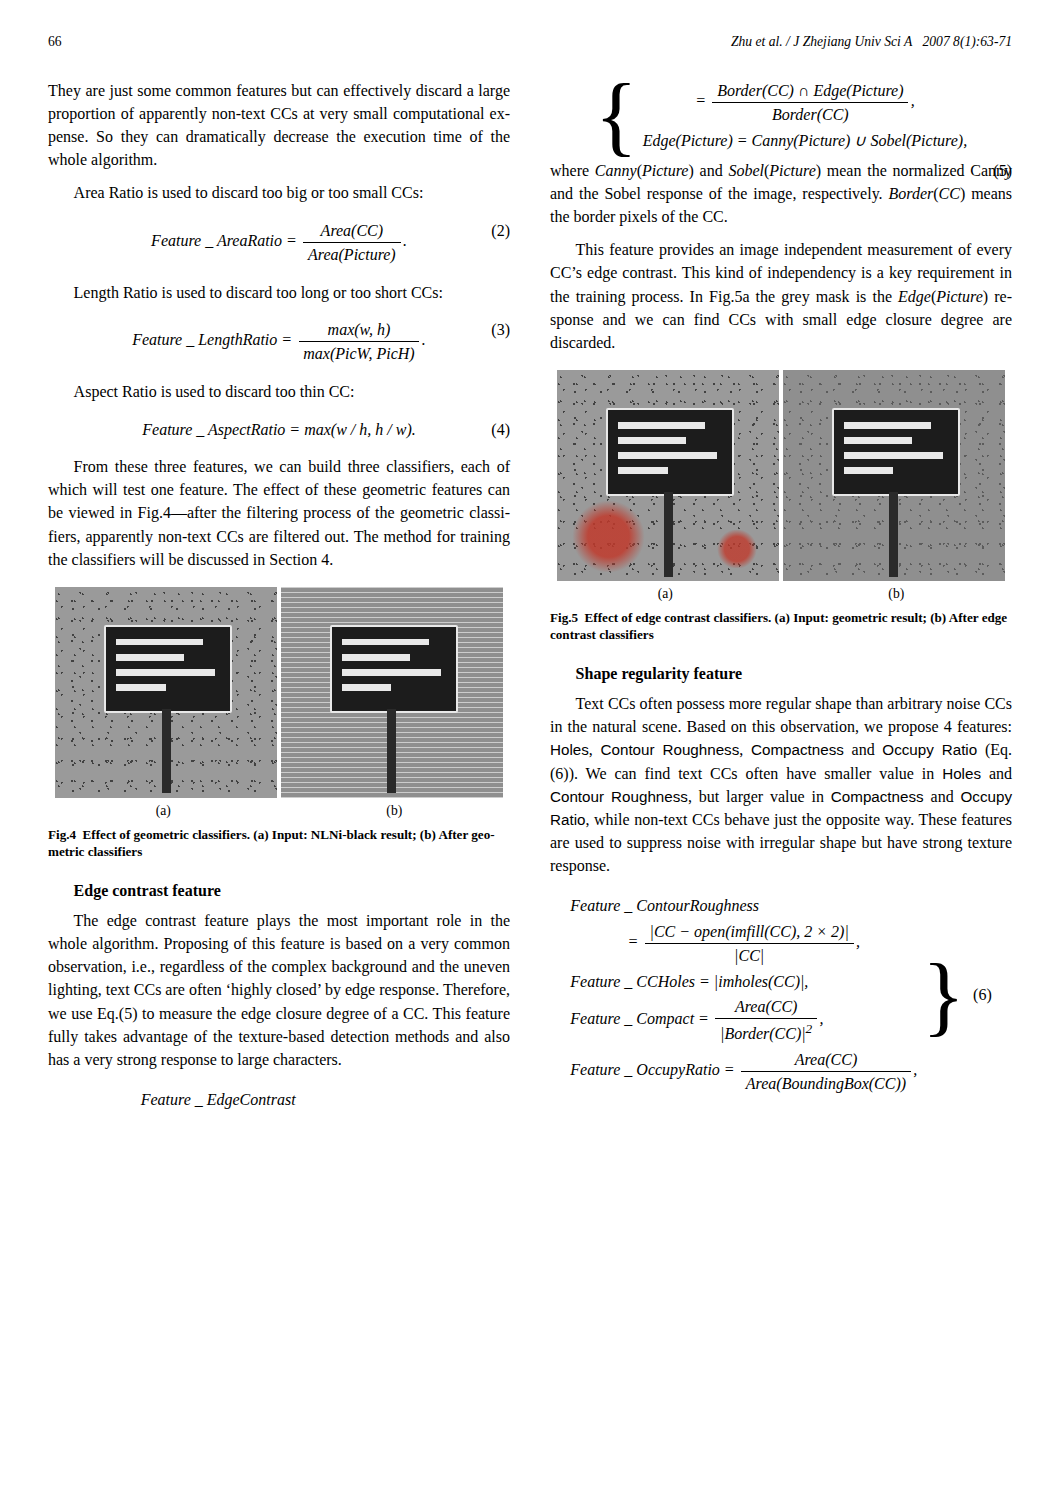66 Zhu et al. / J Zhejiang Univ Sci A 2007 8(1):63-71
They are just some common features but can effectively discard a large proportion of apparently non-text CCs at very small computational expense. So they can dramatically decrease the execution time of the whole algorithm.
Area Ratio is used to discard too big or too small CCs:
Feature _ AreaRatio = Area(CC) Area(Picture) . (2)
Length Ratio is used to discard too long or too short CCs:
Feature _ LengthRatio = max(w, h) max(PicW, PicH) . (3)
Aspect Ratio is used to discard too thin CC:
Feature _ AspectRatio = max(w / h, h / w). (4)
From these three features, we can build three classifiers, each of which will test one feature. The effect of these geometric features can be viewed in Fig.4—after the filtering process of the geometric classifiers, apparently non-text CCs are filtered out. The method for training the classifiers will be discussed in Section 4.
(a)(b)
Fig.4 Effect of geometric classifiers. (a) Input: NLNi-black result; (b) After geometric classifiers
Edge contrast feature
The edge contrast feature plays the most important role in the whole algorithm. Proposing of this feature is based on a very common observation, i.e., regardless of the complex background and the uneven lighting, text CCs are often ‘highly closed’ by edge response. Therefore, we use Eq.(5) to measure the edge closure degree of a CC. This feature fully takes advantage of the texture-based detection methods and also has a very strong response to large characters.
{
Feature _ EdgeContrast
= Border(CC) ∩ Edge(Picture) Border(CC) ,
Edge(Picture) = Canny(Picture) ∪ Sobel(Picture),
(5)
where Canny(Picture) and Sobel(Picture) mean the normalized Canny and the Sobel response of the image, respectively. Border(CC) means the border pixels of the CC.
This feature provides an image independent measurement of every CC’s edge contrast. This kind of independency is a key requirement in the training process. In Fig.5a the grey mask is the Edge(Picture) response and we can find CCs with small edge closure degree are discarded.
(a)(b)
Fig.5 Effect of edge contrast classifiers. (a) Input: geometric result; (b) After edge contrast classifiers
Shape regularity feature
Text CCs often possess more regular shape than arbitrary noise CCs in the natural scene. Based on this observation, we propose 4 features: Holes, Contour Roughness, Compactness and Occupy Ratio (Eq.(6)). We can find text CCs often have smaller value in Holes and Contour Roughness, but larger value in Compactness and Occupy Ratio, while non-text CCs behave just the opposite way. These features are used to suppress noise with irregular shape but have strong texture response.
Feature _ ContourRoughness
= |CC − open(imfill(CC), 2 × 2)| |CC| ,
Feature _ CCHoles = |imholes(CC)|,
Feature _ Compact = Area(CC) |Border(CC)|2 ,
Feature _ OccupyRatio = Area(CC) Area(BoundingBox(CC)) ,
} (6)